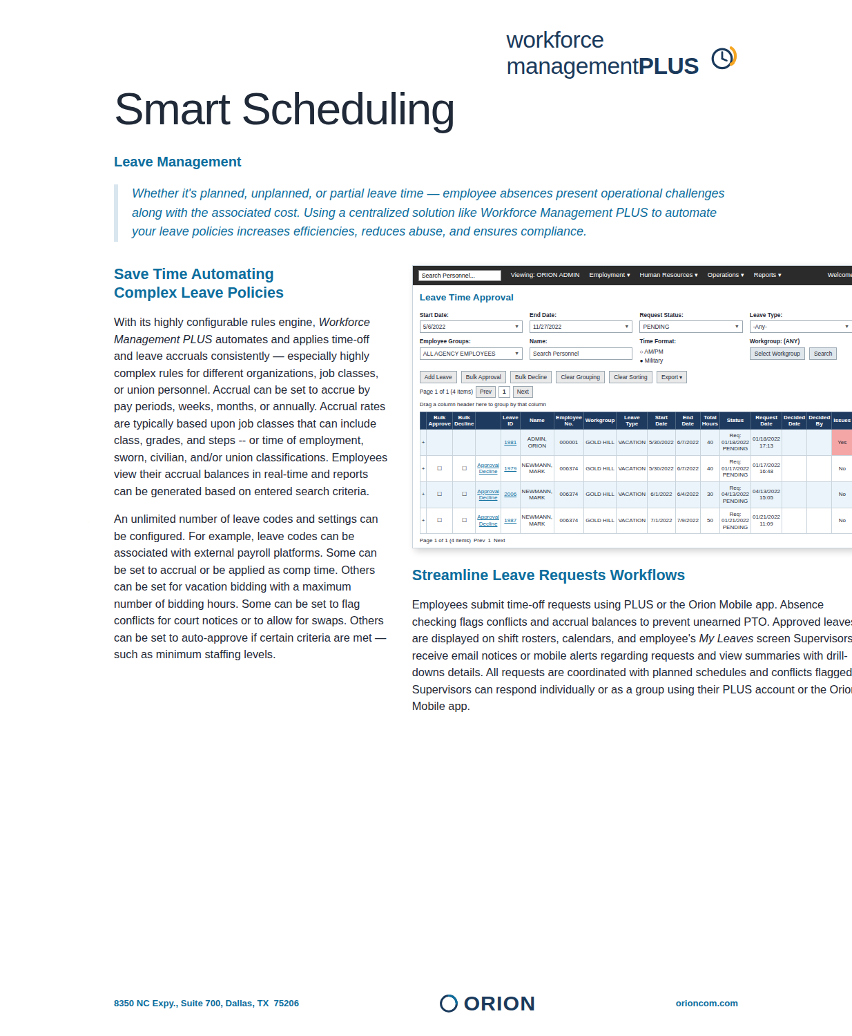workforce
managementPLUS
Smart Scheduling
Leave Management
Whether it's planned, unplanned, or partial leave time — employee absences present operational challenges along with the associated cost. Using a centralized solution like Workforce Management PLUS to automate your leave policies increases efficiencies, reduces abuse, and ensures compliance.
Save Time Automating
Complex Leave Policies
With its highly configurable rules engine, Workforce Management PLUS automates and applies time-off and leave accruals consistently — especially highly complex rules for different organizations, job classes, or union personnel. Accrual can be set to accrue by pay periods, weeks, months, or annually. Accrual rates are typically based upon job classes that can include class, grades, and steps -- or time of employment, sworn, civilian, and/or union classifications. Employees view their accrual balances in real-time and reports can be generated based on entered search criteria.
An unlimited number of leave codes and settings can be configured. For example, leave codes can be associated with external payroll platforms. Some can be set to accrual or be applied as comp time. Others can be set for vacation bidding with a maximum number of bidding hours. Some can be set to flag conflicts for court notices or to allow for swaps. Others can be set to auto-approve if certain criteria are met — such as minimum staffing levels.
Viewing: ORION ADMIN Employment ▾ Human Resources ▾ Operations ▾ Reports ▾ Welcome
Leave Time Approval
Start Date:
5/6/2022▼
End Date:
11/27/2022▼
Request Status:
PENDING▼
Leave Type:
-Any-▼
Employee Groups:
ALL AGENCY EMPLOYEES▼
Name:
Search Personnel
Time Format:
○ AM/PM ● Military
Workgroup: (ANY)
Select Workgroup Search
Add Leave Bulk Approval Bulk Decline Clear Grouping Clear Sorting Export ▾
Page 1 of 1 (4 items) Prev 1 Next
Drag a column header here to group by that column
| | Bulk Approve | Bulk Decline | | Leave ID | Name | Employee No. | Workgroup | Leave Type | Start Date | End Date | Total Hours | Status | Request Date | Decided Date | Decided By | Issues |
| --- | --- | --- | --- | --- | --- | --- | --- | --- | --- | --- | --- | --- | --- | --- | --- | --- |
| + | | | | 1981 | ADMIN, ORION | 000001 | GOLD HILL | VACATION | 5/30/2022 | 6/7/2022 | 40 | Req: 01/18/2022 PENDING | 01/18/2022 17:13 | | | Yes |
| + | ☐ | ☐ | Approval Decline | 1979 | NEWMANN, MARK | 006374 | GOLD HILL | VACATION | 5/30/2022 | 6/7/2022 | 40 | Req: 01/17/2022 PENDING | 01/17/2022 16:48 | | | No |
| + | ☐ | ☐ | Approval Decline | 2006 | NEWMANN, MARK | 006374 | GOLD HILL | VACATION | 6/1/2022 | 6/4/2022 | 30 | Req: 04/13/2022 PENDING | 04/13/2022 15:05 | | | No |
| + | ☐ | ☐ | Approval Decline | 1987 | NEWMANN, MARK | 006374 | GOLD HILL | VACATION | 7/1/2022 | 7/9/2022 | 50 | Req: 01/21/2022 PENDING | 01/21/2022 11:09 | | | No |
Page 1 of 1 (4 items) Prev 1 Next
Streamline Leave Requests Workflows
Employees submit time-off requests using PLUS or the Orion Mobile app. Absence checking flags conflicts and accrual balances to prevent unearned PTO. Approved leaves are displayed on shift rosters, calendars, and employee's My Leaves screen Supervisors receive email notices or mobile alerts regarding requests and view summaries with drill-downs details. All requests are coordinated with planned schedules and conflicts flagged. Supervisors can respond individually or as a group using their PLUS account or the Orion Mobile app.
8350 NC Expy., Suite 700, Dallas, TX 75206
ORION
orioncom.com